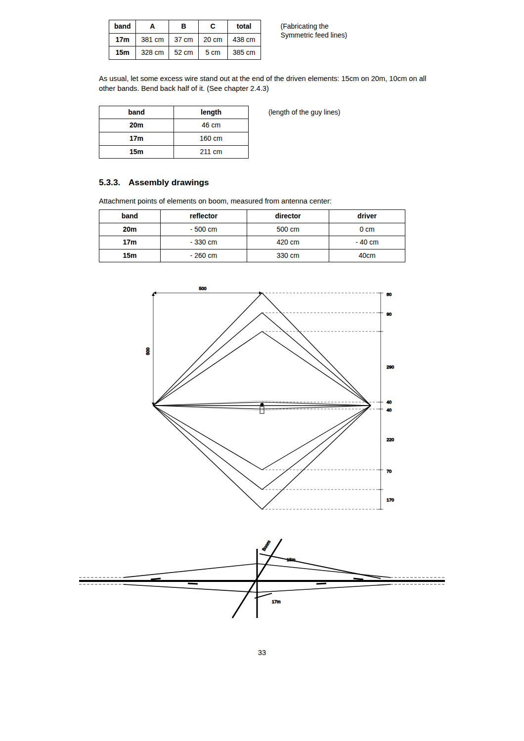| band | A | B | C | total |
| --- | --- | --- | --- | --- |
| 17m | 381 cm | 37 cm | 20 cm | 438 cm |
| 15m | 328 cm | 52 cm | 5 cm | 385 cm |
(Fabricating the
Symmetric feed lines)
As usual, let some excess wire stand out at the end of the driven elements: 15cm on 20m, 10cm on all other bands. Bend back half of it. (See chapter 2.4.3)
| band | length |
| --- | --- |
| 20m | 46 cm |
| 17m | 160 cm |
| 15m | 211 cm |
(length of the guy lines)
5.3.3. Assembly drawings
Attachment points of elements on boom, measured from antenna center:
| band | reflector | director | driver |
| --- | --- | --- | --- |
| 20m | - 500 cm | 500 cm | 0 cm |
| 17m | - 330 cm | 420 cm | - 40 cm |
| 15m | - 260 cm | 330 cm | 40cm |
500 500 80 90 290 40 40 220 70 170
Boom 15m 17m
33